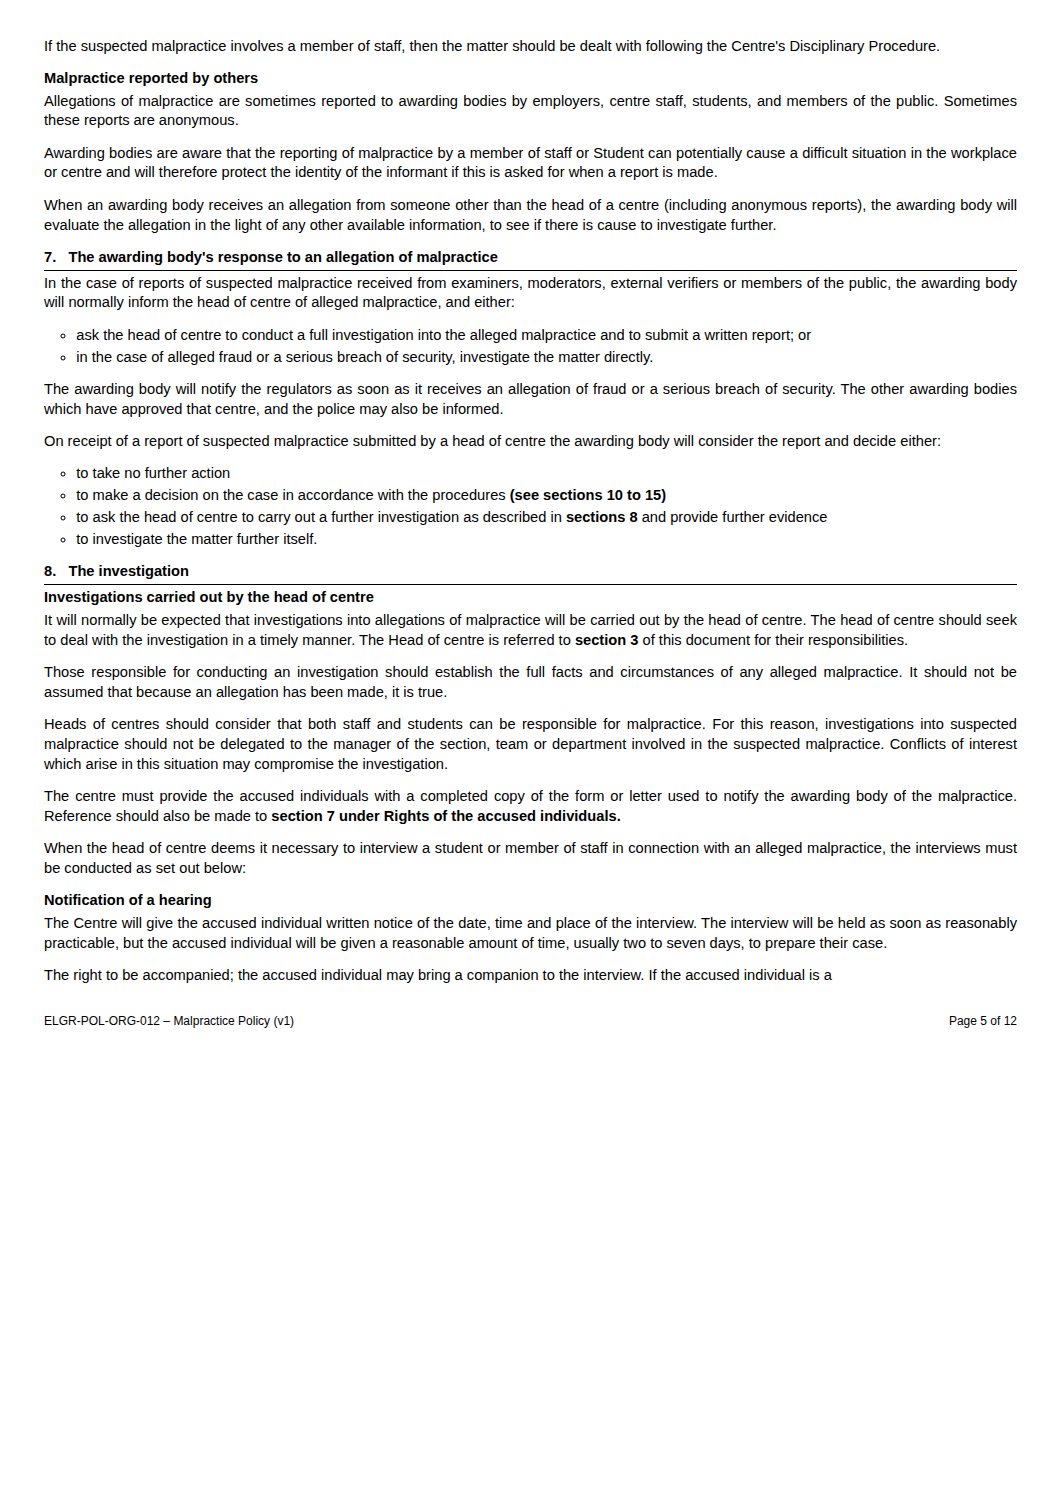If the suspected malpractice involves a member of staff, then the matter should be dealt with following the Centre's Disciplinary Procedure.
Malpractice reported by others
Allegations of malpractice are sometimes reported to awarding bodies by employers, centre staff, students, and members of the public. Sometimes these reports are anonymous.
Awarding bodies are aware that the reporting of malpractice by a member of staff or Student can potentially cause a difficult situation in the workplace or centre and will therefore protect the identity of the informant if this is asked for when a report is made.
When an awarding body receives an allegation from someone other than the head of a centre (including anonymous reports), the awarding body will evaluate the allegation in the light of any other available information, to see if there is cause to investigate further.
7. The awarding body's response to an allegation of malpractice
In the case of reports of suspected malpractice received from examiners, moderators, external verifiers or members of the public, the awarding body will normally inform the head of centre of alleged malpractice, and either:
ask the head of centre to conduct a full investigation into the alleged malpractice and to submit a written report; or
in the case of alleged fraud or a serious breach of security, investigate the matter directly.
The awarding body will notify the regulators as soon as it receives an allegation of fraud or a serious breach of security. The other awarding bodies which have approved that centre, and the police may also be informed.
On receipt of a report of suspected malpractice submitted by a head of centre the awarding body will consider the report and decide either:
to take no further action
to make a decision on the case in accordance with the procedures (see sections 10 to 15)
to ask the head of centre to carry out a further investigation as described in sections 8 and provide further evidence
to investigate the matter further itself.
8. The investigation
Investigations carried out by the head of centre
It will normally be expected that investigations into allegations of malpractice will be carried out by the head of centre. The head of centre should seek to deal with the investigation in a timely manner. The Head of centre is referred to section 3 of this document for their responsibilities.
Those responsible for conducting an investigation should establish the full facts and circumstances of any alleged malpractice. It should not be assumed that because an allegation has been made, it is true.
Heads of centres should consider that both staff and students can be responsible for malpractice. For this reason, investigations into suspected malpractice should not be delegated to the manager of the section, team or department involved in the suspected malpractice. Conflicts of interest which arise in this situation may compromise the investigation.
The centre must provide the accused individuals with a completed copy of the form or letter used to notify the awarding body of the malpractice. Reference should also be made to section 7 under Rights of the accused individuals.
When the head of centre deems it necessary to interview a student or member of staff in connection with an alleged malpractice, the interviews must be conducted as set out below:
Notification of a hearing
The Centre will give the accused individual written notice of the date, time and place of the interview. The interview will be held as soon as reasonably practicable, but the accused individual will be given a reasonable amount of time, usually two to seven days, to prepare their case.
The right to be accompanied; the accused individual may bring a companion to the interview. If the accused individual is a
ELGR-POL-ORG-012 – Malpractice Policy (v1) Page 5 of 12